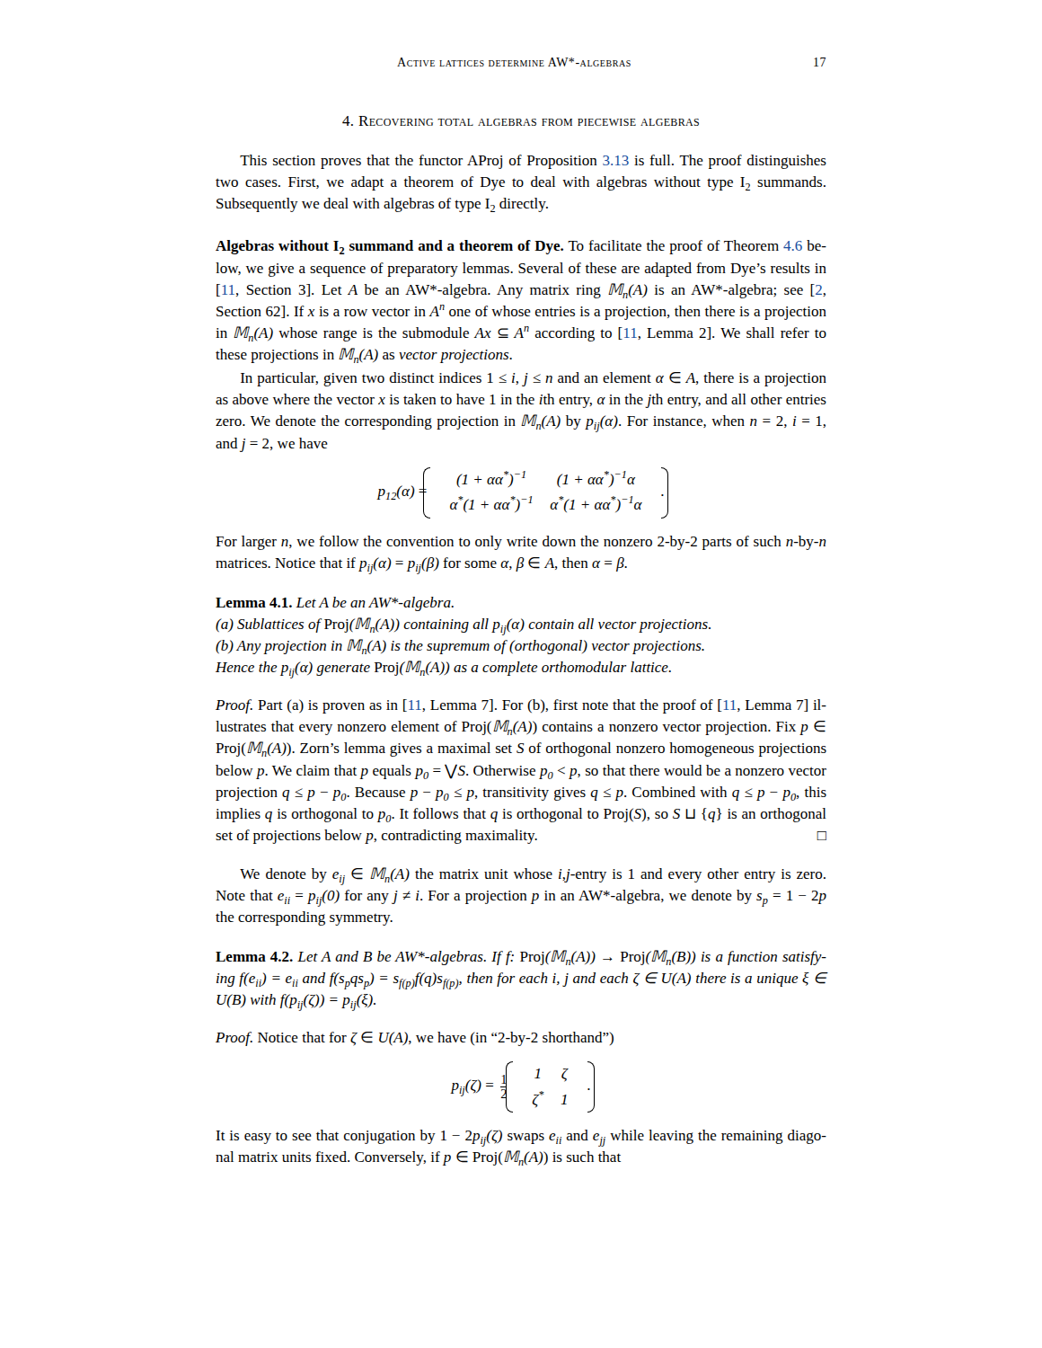Active lattices determine AW*-algebras 17
4. Recovering total algebras from piecewise algebras
This section proves that the functor AProj of Proposition 3.13 is full. The proof distinguishes two cases. First, we adapt a theorem of Dye to deal with algebras without type I2 summands. Subsequently we deal with algebras of type I2 directly.
Algebras without I2 summand and a theorem of Dye.
To facilitate the proof of Theorem 4.6 below, we give a sequence of preparatory lemmas. Several of these are adapted from Dye’s results in [11, Section 3]. Let A be an AW*-algebra. Any matrix ring 𝕄n(A) is an AW*-algebra; see [2, Section 62]. If x is a row vector in An one of whose entries is a projection, then there is a projection in 𝕄n(A) whose range is the submodule Ax ⊆ An according to [11, Lemma 2]. We shall refer to these projections in 𝕄n(A) as vector projections.
In particular, given two distinct indices 1 ≤ i, j ≤ n and an element α ∈ A, there is a projection as above where the vector x is taken to have 1 in the ith entry, α in the jth entry, and all other entries zero. We denote the corresponding projection in 𝕄n(A) by pij(α). For instance, when n = 2, i = 1, and j = 2, we have
p12(α) =
| (1 + αα * ) −1 | (1 + αα * ) −1 α |
| α * (1 + αα * ) −1 | α * (1 + αα * ) −1 α |
.
For larger n, we follow the convention to only write down the nonzero 2-by-2 parts of such n-by-n matrices. Notice that if pij(α) = pij(β) for some α, β ∈ A, then α = β.
Lemma 4.1. Let A be an AW*-algebra.
(a) Sublattices of Proj(𝕄n(A)) containing all pij(α) contain all vector projections.
(b) Any projection in 𝕄n(A) is the supremum of (orthogonal) vector projections.
Hence the pij(α) generate Proj(𝕄n(A)) as a complete orthomodular lattice.
Proof. Part (a) is proven as in [11, Lemma 7]. For (b), first note that the proof of [11, Lemma 7] illustrates that every nonzero element of Proj(𝕄n(A)) contains a nonzero vector projection. Fix p ∈ Proj(𝕄n(A)). Zorn’s lemma gives a maximal set S of orthogonal nonzero homogeneous projections below p. We claim that p equals p0 = ⋁S. Otherwise p0 < p, so that there would be a nonzero vector projection q ≤ p − p0. Because p − p0 ≤ p, transitivity gives q ≤ p. Combined with q ≤ p − p0, this implies q is orthogonal to p0. It follows that q is orthogonal to Proj(S), so S ⊔ {q} is an orthogonal set of projections below p, contradicting maximality. □
We denote by eij ∈ 𝕄n(A) the matrix unit whose i,j-entry is 1 and every other entry is zero. Note that eii = pij(0) for any j ≠ i. For a projection p in an AW*-algebra, we denote by sp = 1 − 2p the corresponding symmetry.
Lemma 4.2. Let A and B be AW*-algebras. If f: Proj(𝕄n(A)) → Proj(𝕄n(B)) is a function satisfying f(eii) = eii and f(spqsp) = sf(p)f(q)sf(p), then for each i, j and each ζ ∈ U(A) there is a unique ξ ∈ U(B) with f(pij(ζ)) = pij(ξ).
Proof. Notice that for ζ ∈ U(A), we have (in “2-by-2 shorthand”)
pij(ζ) = 12
| 1 | ζ |
| ζ * | 1 |
.
It is easy to see that conjugation by 1 − 2pij(ζ) swaps eii and ejj while leaving the remaining diagonal matrix units fixed. Conversely, if p ∈ Proj(𝕄n(A)) is such that